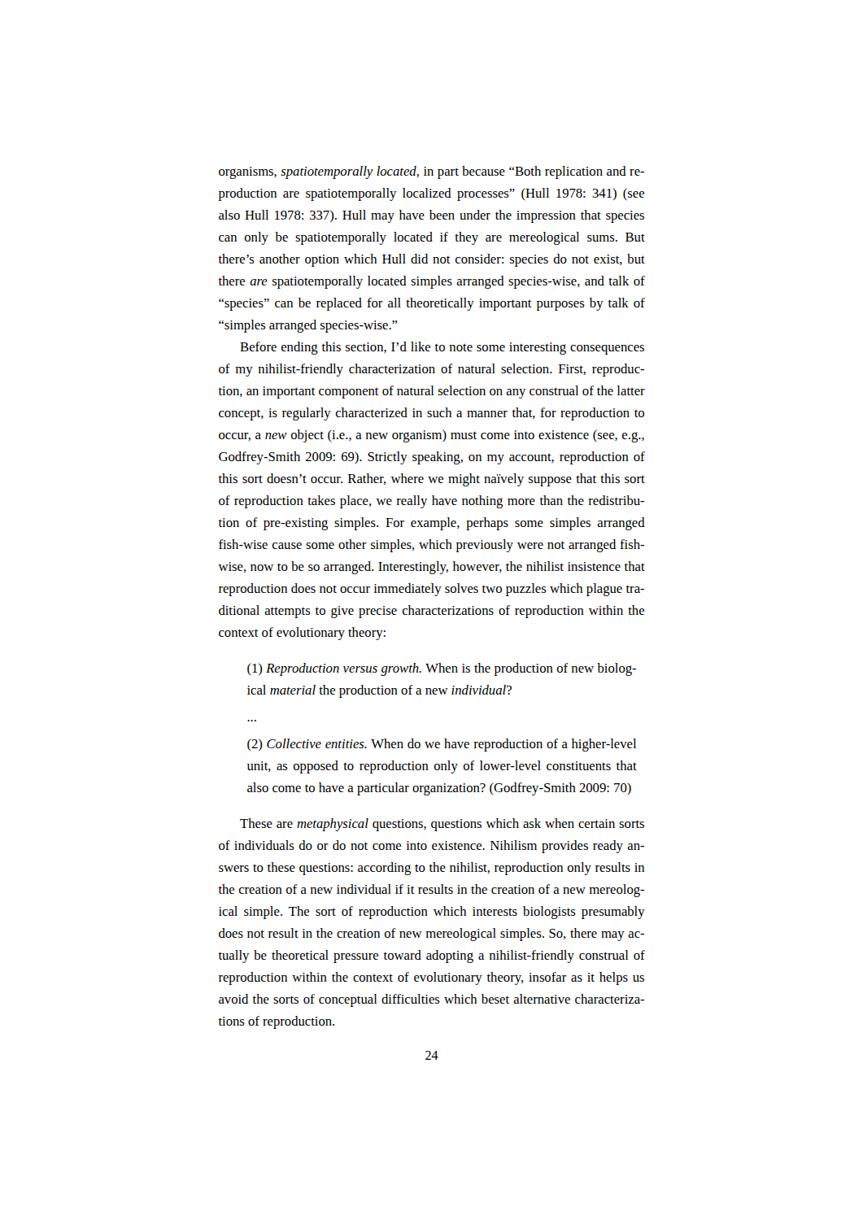organisms, spatiotemporally located, in part because “Both replication and reproduction are spatiotemporally localized processes” (Hull 1978: 341) (see also Hull 1978: 337). Hull may have been under the impression that species can only be spatiotemporally located if they are mereological sums. But there’s another option which Hull did not consider: species do not exist, but there are spatiotemporally located simples arranged species-wise, and talk of “species” can be replaced for all theoretically important purposes by talk of “simples arranged species-wise.”
Before ending this section, I’d like to note some interesting consequences of my nihilist-friendly characterization of natural selection. First, reproduction, an important component of natural selection on any construal of the latter concept, is regularly characterized in such a manner that, for reproduction to occur, a new object (i.e., a new organism) must come into existence (see, e.g., Godfrey-Smith 2009: 69). Strictly speaking, on my account, reproduction of this sort doesn’t occur. Rather, where we might naïvely suppose that this sort of reproduction takes place, we really have nothing more than the redistribution of pre-existing simples. For example, perhaps some simples arranged fish-wise cause some other simples, which previously were not arranged fish-wise, now to be so arranged. Interestingly, however, the nihilist insistence that reproduction does not occur immediately solves two puzzles which plague traditional attempts to give precise characterizations of reproduction within the context of evolutionary theory:
(1) Reproduction versus growth. When is the production of new biological material the production of a new individual?
...
(2) Collective entities. When do we have reproduction of a higher-level unit, as opposed to reproduction only of lower-level constituents that also come to have a particular organization? (Godfrey-Smith 2009: 70)
These are metaphysical questions, questions which ask when certain sorts of individuals do or do not come into existence. Nihilism provides ready answers to these questions: according to the nihilist, reproduction only results in the creation of a new individual if it results in the creation of a new mereological simple. The sort of reproduction which interests biologists presumably does not result in the creation of new mereological simples. So, there may actually be theoretical pressure toward adopting a nihilist-friendly construal of reproduction within the context of evolutionary theory, insofar as it helps us avoid the sorts of conceptual difficulties which beset alternative characterizations of reproduction.
24